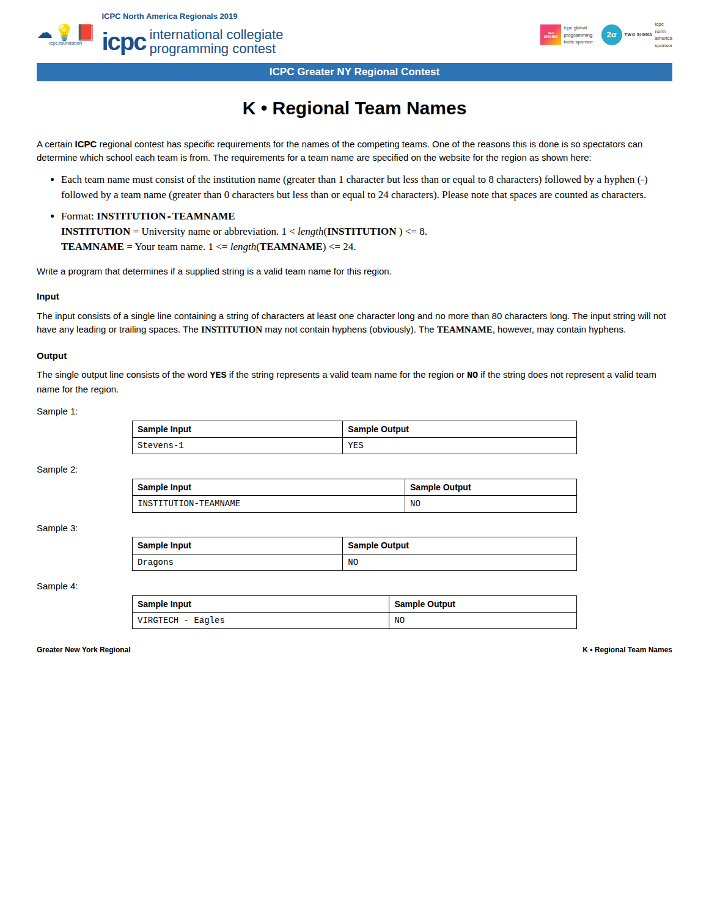☁ 💡 📕
icpc.foundation
ICPC North America Regionals 2019
icpc international collegiate
programming contest
JET
BRAINS
icpc global
programming
tools sponsor
2σ
TWO SIGMA
icpc
north
america
sponsor
ICPC Greater NY Regional Contest
K • Regional Team Names
A certain ICPC regional contest has specific requirements for the names of the competing teams. One of the reasons this is done is so spectators can determine which school each team is from. The requirements for a team name are specified on the website for the region as shown here:
Each team name must consist of the institution name (greater than 1 character but less than or equal to 8 characters) followed by a hyphen (-) followed by a team name (greater than 0 characters but less than or equal to 24 characters). Please note that spaces are counted as characters.
Format: INSTITUTION-TEAMNAME
INSTITUTION = University name or abbreviation. 1 < length(INSTITUTION ) <= 8.
TEAMNAME = Your team name. 1 <= length(TEAMNAME) <= 24.
Write a program that determines if a supplied string is a valid team name for this region.
Input
The input consists of a single line containing a string of characters at least one character long and no more than 80 characters long. The input string will not have any leading or trailing spaces. The INSTITUTION may not contain hyphens (obviously). The TEAMNAME, however, may contain hyphens.
Output
The single output line consists of the word YES if the string represents a valid team name for the region or NO if the string does not represent a valid team name for the region.
Sample 1:
| Sample Input | Sample Output |
| --- | --- |
| Stevens-1 | YES |
Sample 2:
| Sample Input | Sample Output |
| --- | --- |
| INSTITUTION-TEAMNAME | NO |
Sample 3:
| Sample Input | Sample Output |
| --- | --- |
| Dragons | NO |
Sample 4:
| Sample Input | Sample Output |
| --- | --- |
| VIRGTECH - Eagles | NO |
Greater New York Regional
K • Regional Team Names